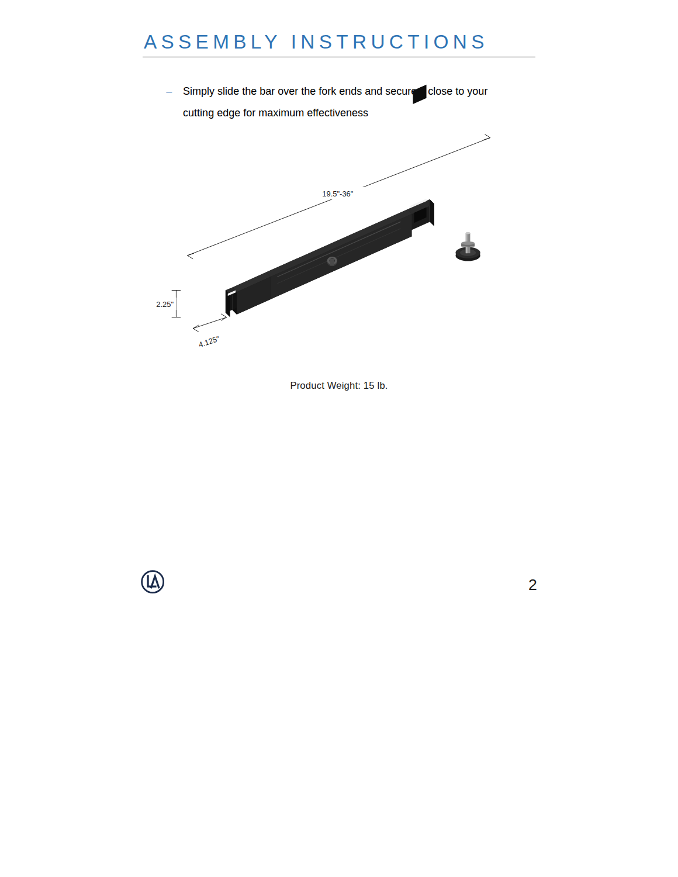ASSEMBLY INSTRUCTIONS
Simply slide the bar over the fork ends and secure it close to your cutting edge for maximum effectiveness
19.5"-36" 2.25" 4.125"
Product Weight: 15 lb.
2